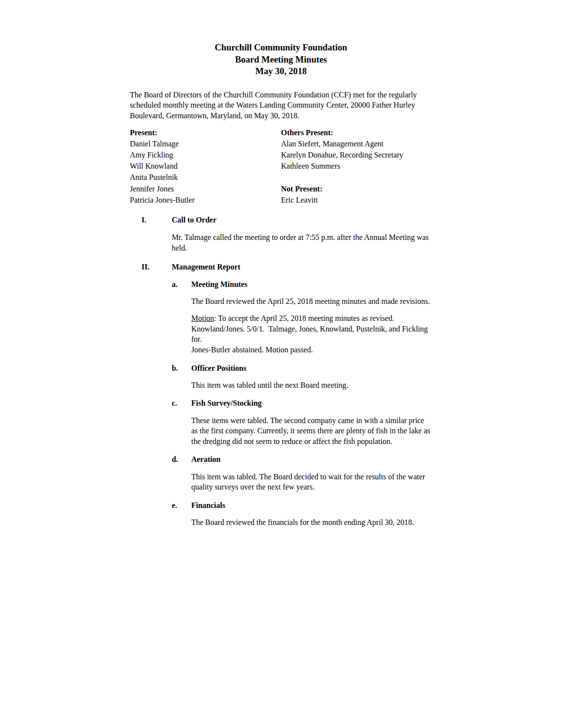Churchill Community Foundation Board Meeting Minutes May 30, 2018
The Board of Directors of the Churchill Community Foundation (CCF) met for the regularly scheduled monthly meeting at the Waters Landing Community Center, 20000 Father Hurley Boulevard, Germantown, Maryland, on May 30, 2018.
| Present: | Others Present: |
| Daniel Talmage Amy Fickling Will Knowland Anita Pustelnik Jennifer Jones Patricia Jones-Butler | Alan Siefert, Management Agent Karelyn Donahue, Recording Secretary Kathleen Summers Not Present: Eric Leavitt |
I.
Call to Order
Mr. Talmage called the meeting to order at 7:55 p.m. after the Annual Meeting was held.
II.
Management Report
a.
Meeting Minutes
The Board reviewed the April 25, 2018 meeting minutes and made revisions.
Motion: To accept the April 25, 2018 meeting minutes as revised.
Knowland/Jones. 5/0/1. Talmage, Jones, Knowland, Pustelnik, and Fickling for.
Jones-Butler abstained. Motion passed.
b.
Officer Positions
This item was tabled until the next Board meeting.
c.
Fish Survey/Stocking
These items were tabled. The second company came in with a similar price as the first company. Currently, it seems there are plenty of fish in the lake as the dredging did not seem to reduce or affect the fish population.
d.
Aeration
This item was tabled. The Board decided to wait for the results of the water quality surveys over the next few years.
e.
Financials
The Board reviewed the financials for the month ending April 30, 2018.